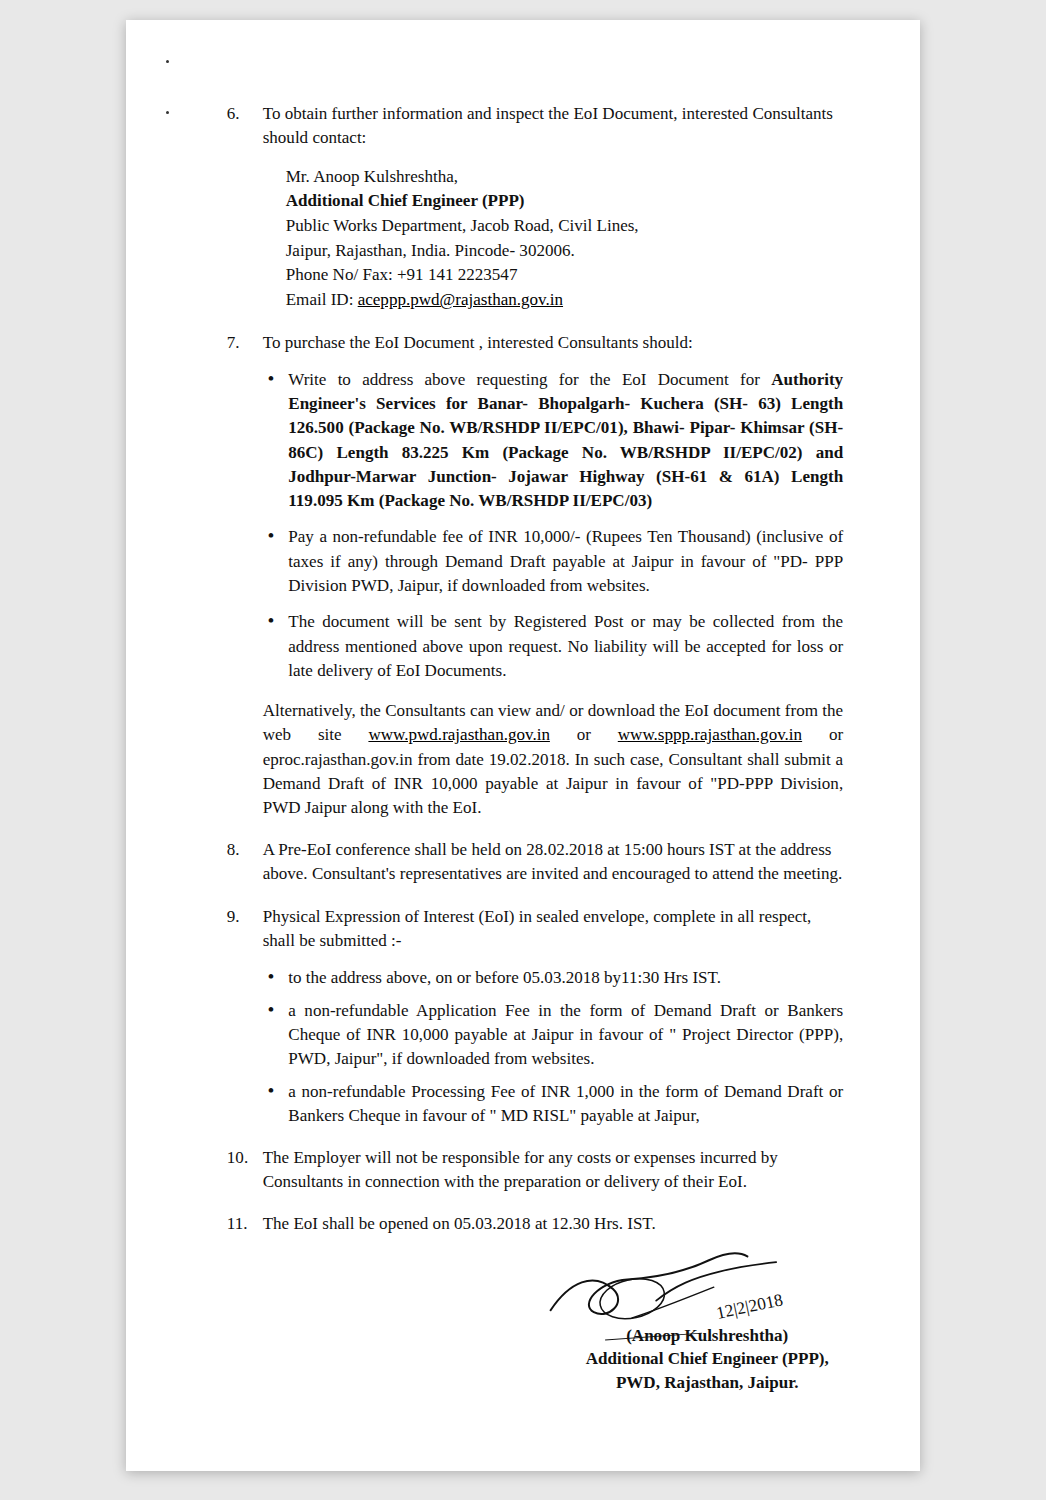6. To obtain further information and inspect the EoI Document, interested Consultants should contact:
Mr. Anoop Kulshreshtha,
Additional Chief Engineer (PPP)
Public Works Department, Jacob Road, Civil Lines,
Jaipur, Rajasthan, India. Pincode- 302006.
Phone No/ Fax: +91 141 2223547
Email ID: aceppp.pwd@rajasthan.gov.in
7. To purchase the EoI Document , interested Consultants should:
Write to address above requesting for the EoI Document for Authority Engineer's Services for Banar- Bhopalgarh- Kuchera (SH- 63) Length 126.500 (Package No. WB/RSHDP II/EPC/01), Bhawi- Pipar- Khimsar (SH-86C) Length 83.225 Km (Package No. WB/RSHDP II/EPC/02) and Jodhpur-Marwar Junction- Jojawar Highway (SH-61 & 61A) Length 119.095 Km (Package No. WB/RSHDP II/EPC/03)
Pay a non-refundable fee of INR 10,000/- (Rupees Ten Thousand) (inclusive of taxes if any) through Demand Draft payable at Jaipur in favour of "PD- PPP Division PWD, Jaipur, if downloaded from websites.
The document will be sent by Registered Post or may be collected from the address mentioned above upon request. No liability will be accepted for loss or late delivery of EoI Documents.
Alternatively, the Consultants can view and/ or download the EoI document from the web site www.pwd.rajasthan.gov.in or www.sppp.rajasthan.gov.in or eproc.rajasthan.gov.in from date 19.02.2018. In such case, Consultant shall submit a Demand Draft of INR 10,000 payable at Jaipur in favour of "PD-PPP Division, PWD Jaipur along with the EoI.
8. A Pre-EoI conference shall be held on 28.02.2018 at 15:00 hours IST at the address above. Consultant's representatives are invited and encouraged to attend the meeting.
9. Physical Expression of Interest (EoI) in sealed envelope, complete in all respect, shall be submitted :-
to the address above, on or before 05.03.2018 by11:30 Hrs IST.
a non-refundable Application Fee in the form of Demand Draft or Bankers Cheque of INR 10,000 payable at Jaipur in favour of " Project Director (PPP), PWD, Jaipur", if downloaded from websites.
a non-refundable Processing Fee of INR 1,000 in the form of Demand Draft or Bankers Cheque in favour of " MD RISL" payable at Jaipur,
10. The Employer will not be responsible for any costs or expenses incurred by Consultants in connection with the preparation or delivery of their EoI.
11. The EoI shall be opened on 05.03.2018 at 12.30 Hrs. IST.
12|2|2018
(Anoop Kulshreshtha)
Additional Chief Engineer (PPP),
PWD, Rajasthan, Jaipur.